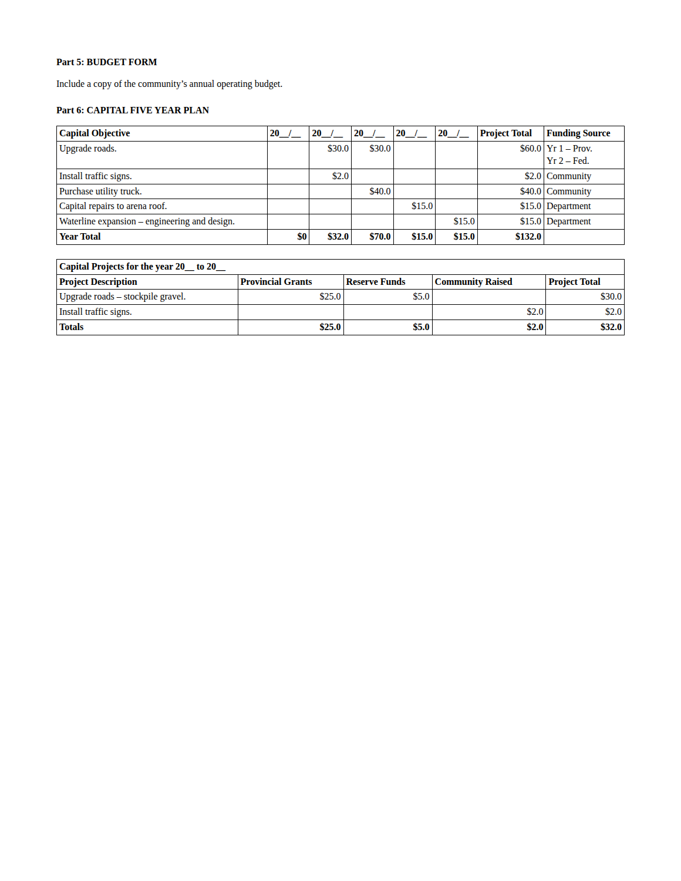Part 5: BUDGET FORM
Include a copy of the community’s annual operating budget.
Part 6: CAPITAL FIVE YEAR PLAN
| Capital Objective | 20__/__ | 20__/__ | 20__/__ | 20__/__ | 20__/__ | Project Total | Funding Source |
| --- | --- | --- | --- | --- | --- | --- | --- |
| Upgrade roads. | | $30.0 | $30.0 | | | $60.0 | Yr 1 – Prov. Yr 2 – Fed. |
| Install traffic signs. | | $2.0 | | | | $2.0 | Community |
| Purchase utility truck. | | | $40.0 | | | $40.0 | Community |
| Capital repairs to arena roof. | | | | $15.0 | | $15.0 | Department |
| Waterline expansion – engineering and design. | | | | | $15.0 | $15.0 | Department |
| Year Total | $0 | $32.0 | $70.0 | $15.0 | $15.0 | $132.0 | |
| Capital Projects for the year 20__ to 20__ |
| Project Description | Provincial Grants | Reserve Funds | Community Raised | Project Total |
| Upgrade roads – stockpile gravel. | $25.0 | $5.0 | | $30.0 |
| Install traffic signs. | | | $2.0 | $2.0 |
| Totals | $25.0 | $5.0 | $2.0 | $32.0 |